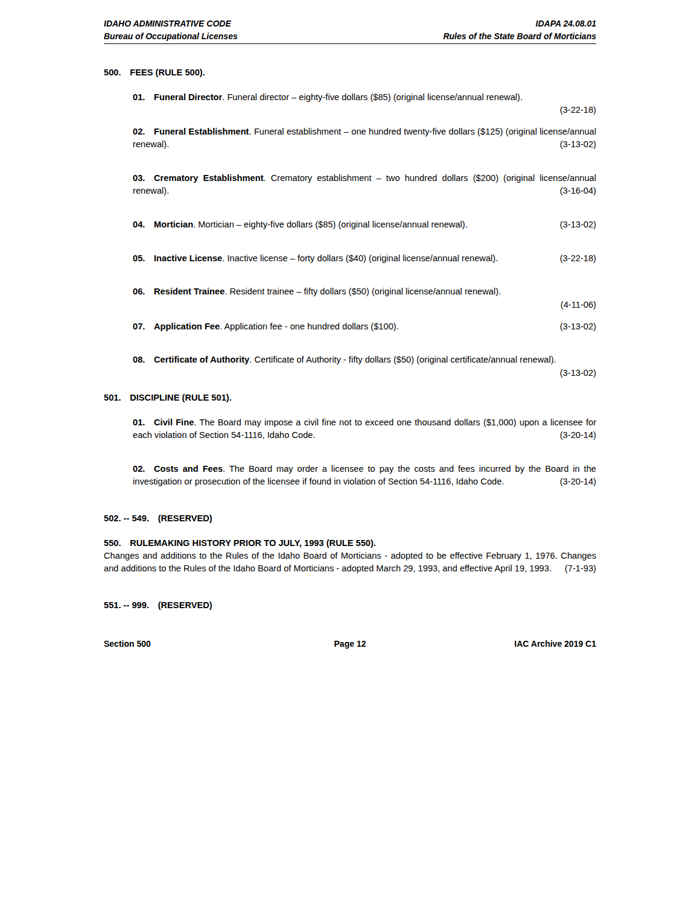IDAHO ADMINISTRATIVE CODE
IDAPA 24.08.01
Bureau of Occupational Licenses
Rules of the State Board of Morticians
500. FEES (RULE 500).
01. Funeral Director. Funeral director – eighty-five dollars ($85) (original license/annual renewal).
(3-22-18)
02. Funeral Establishment. Funeral establishment – one hundred twenty-five dollars ($125) (original license/annual renewal). (3-13-02)
03. Crematory Establishment. Crematory establishment – two hundred dollars ($200) (original license/annual renewal). (3-16-04)
04. Mortician. Mortician – eighty-five dollars ($85) (original license/annual renewal). (3-13-02)
05. Inactive License. Inactive license – forty dollars ($40) (original license/annual renewal). (3-22-18)
06. Resident Trainee. Resident trainee – fifty dollars ($50) (original license/annual renewal).
(4-11-06)
07. Application Fee. Application fee - one hundred dollars ($100). (3-13-02)
08. Certificate of Authority. Certificate of Authority - fifty dollars ($50) (original certificate/annual renewal). (3-13-02)
501. DISCIPLINE (RULE 501).
01. Civil Fine. The Board may impose a civil fine not to exceed one thousand dollars ($1,000) upon a licensee for each violation of Section 54-1116, Idaho Code. (3-20-14)
02. Costs and Fees. The Board may order a licensee to pay the costs and fees incurred by the Board in the investigation or prosecution of the licensee if found in violation of Section 54-1116, Idaho Code. (3-20-14)
502. -- 549. (RESERVED)
550. RULEMAKING HISTORY PRIOR TO JULY, 1993 (RULE 550).
Changes and additions to the Rules of the Idaho Board of Morticians - adopted to be effective February 1, 1976. Changes and additions to the Rules of the Idaho Board of Morticians - adopted March 29, 1993, and effective April 19, 1993. (7-1-93)
551. -- 999. (RESERVED)
Section 500
Page 12
IAC Archive 2019 C1